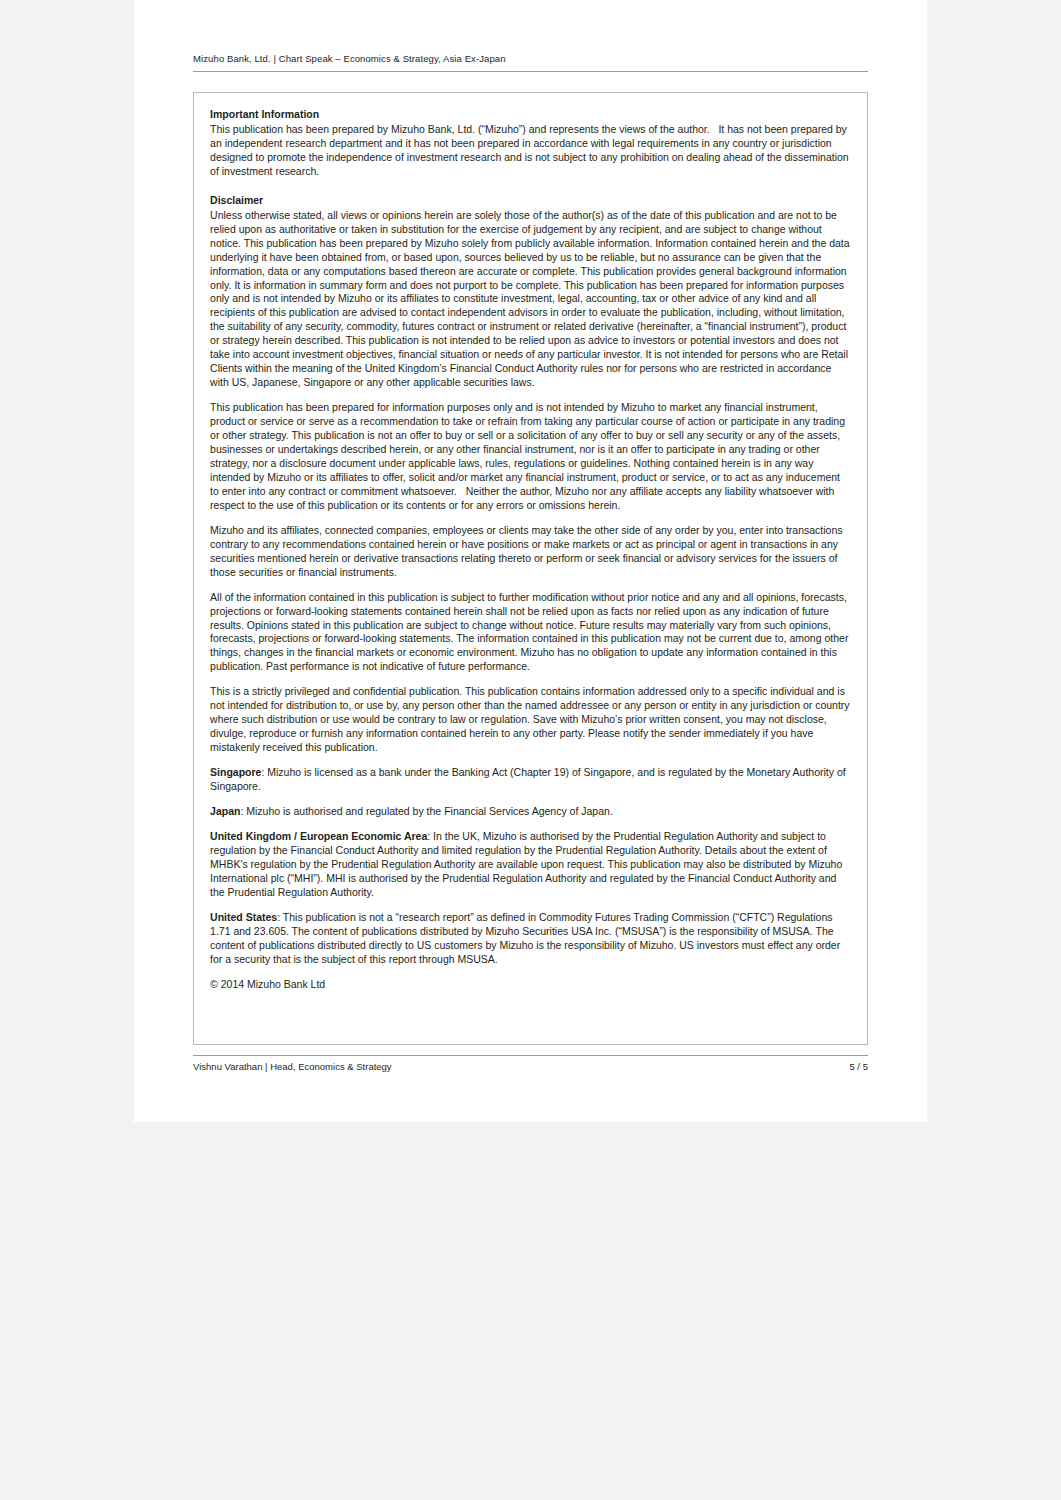Mizuho Bank, Ltd. | Chart Speak – Economics & Strategy, Asia Ex-Japan
Important Information
This publication has been prepared by Mizuho Bank, Ltd. (“Mizuho”) and represents the views of the author. It has not been prepared by an independent research department and it has not been prepared in accordance with legal requirements in any country or jurisdiction designed to promote the independence of investment research and is not subject to any prohibition on dealing ahead of the dissemination of investment research.
Disclaimer
Unless otherwise stated, all views or opinions herein are solely those of the author(s) as of the date of this publication and are not to be relied upon as authoritative or taken in substitution for the exercise of judgement by any recipient, and are subject to change without notice. This publication has been prepared by Mizuho solely from publicly available information. Information contained herein and the data underlying it have been obtained from, or based upon, sources believed by us to be reliable, but no assurance can be given that the information, data or any computations based thereon are accurate or complete. This publication provides general background information only. It is information in summary form and does not purport to be complete. This publication has been prepared for information purposes only and is not intended by Mizuho or its affiliates to constitute investment, legal, accounting, tax or other advice of any kind and all recipients of this publication are advised to contact independent advisors in order to evaluate the publication, including, without limitation, the suitability of any security, commodity, futures contract or instrument or related derivative (hereinafter, a “financial instrument”), product or strategy herein described. This publication is not intended to be relied upon as advice to investors or potential investors and does not take into account investment objectives, financial situation or needs of any particular investor. It is not intended for persons who are Retail Clients within the meaning of the United Kingdom’s Financial Conduct Authority rules nor for persons who are restricted in accordance with US, Japanese, Singapore or any other applicable securities laws.
This publication has been prepared for information purposes only and is not intended by Mizuho to market any financial instrument, product or service or serve as a recommendation to take or refrain from taking any particular course of action or participate in any trading or other strategy. This publication is not an offer to buy or sell or a solicitation of any offer to buy or sell any security or any of the assets, businesses or undertakings described herein, or any other financial instrument, nor is it an offer to participate in any trading or other strategy, nor a disclosure document under applicable laws, rules, regulations or guidelines. Nothing contained herein is in any way intended by Mizuho or its affiliates to offer, solicit and/or market any financial instrument, product or service, or to act as any inducement to enter into any contract or commitment whatsoever. Neither the author, Mizuho nor any affiliate accepts any liability whatsoever with respect to the use of this publication or its contents or for any errors or omissions herein.
Mizuho and its affiliates, connected companies, employees or clients may take the other side of any order by you, enter into transactions contrary to any recommendations contained herein or have positions or make markets or act as principal or agent in transactions in any securities mentioned herein or derivative transactions relating thereto or perform or seek financial or advisory services for the issuers of those securities or financial instruments.
All of the information contained in this publication is subject to further modification without prior notice and any and all opinions, forecasts, projections or forward-looking statements contained herein shall not be relied upon as facts nor relied upon as any indication of future results. Opinions stated in this publication are subject to change without notice. Future results may materially vary from such opinions, forecasts, projections or forward-looking statements. The information contained in this publication may not be current due to, among other things, changes in the financial markets or economic environment. Mizuho has no obligation to update any information contained in this publication. Past performance is not indicative of future performance.
This is a strictly privileged and confidential publication. This publication contains information addressed only to a specific individual and is not intended for distribution to, or use by, any person other than the named addressee or any person or entity in any jurisdiction or country where such distribution or use would be contrary to law or regulation. Save with Mizuho’s prior written consent, you may not disclose, divulge, reproduce or furnish any information contained herein to any other party. Please notify the sender immediately if you have mistakenly received this publication.
Singapore: Mizuho is licensed as a bank under the Banking Act (Chapter 19) of Singapore, and is regulated by the Monetary Authority of Singapore.
Japan: Mizuho is authorised and regulated by the Financial Services Agency of Japan.
United Kingdom / European Economic Area: In the UK, Mizuho is authorised by the Prudential Regulation Authority and subject to regulation by the Financial Conduct Authority and limited regulation by the Prudential Regulation Authority. Details about the extent of MHBK's regulation by the Prudential Regulation Authority are available upon request. This publication may also be distributed by Mizuho International plc (“MHI”). MHI is authorised by the Prudential Regulation Authority and regulated by the Financial Conduct Authority and the Prudential Regulation Authority.
United States: This publication is not a “research report” as defined in Commodity Futures Trading Commission (“CFTC”) Regulations 1.71 and 23.605. The content of publications distributed by Mizuho Securities USA Inc. (“MSUSA”) is the responsibility of MSUSA. The content of publications distributed directly to US customers by Mizuho is the responsibility of Mizuho. US investors must effect any order for a security that is the subject of this report through MSUSA.
© 2014 Mizuho Bank Ltd
Vishnu Varathan | Head, Economics & Strategy 5 / 5